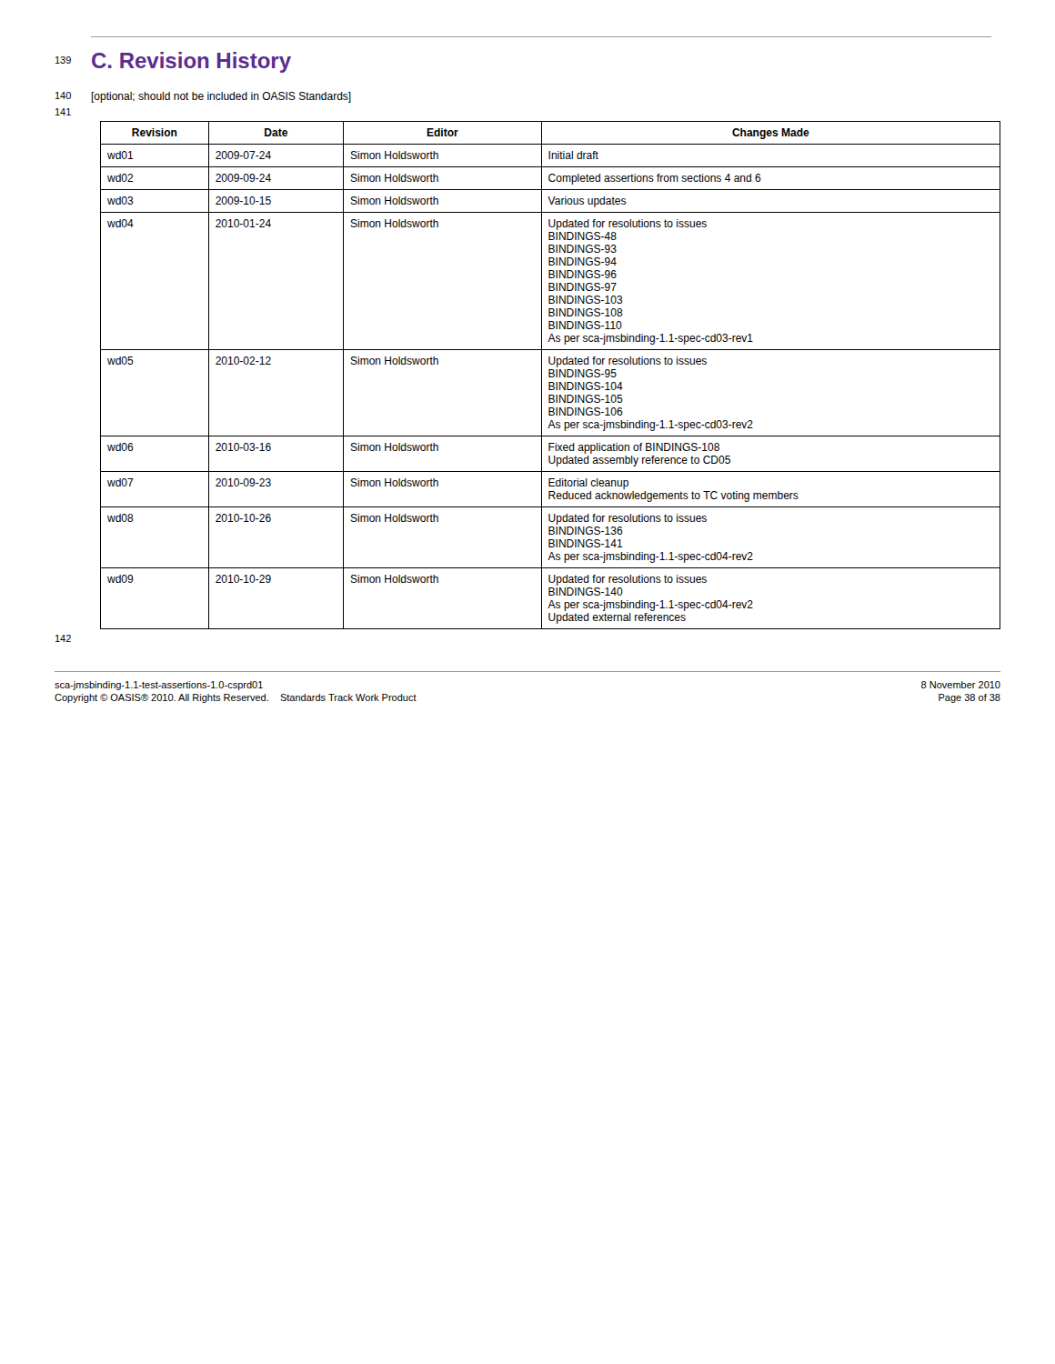139
C. Revision History
140 [optional; should not be included in OASIS Standards]
141
| Revision | Date | Editor | Changes Made |
| --- | --- | --- | --- |
| wd01 | 2009-07-24 | Simon Holdsworth | Initial draft |
| wd02 | 2009-09-24 | Simon Holdsworth | Completed assertions from sections 4 and 6 |
| wd03 | 2009-10-15 | Simon Holdsworth | Various updates |
| wd04 | 2010-01-24 | Simon Holdsworth | Updated for resolutions to issues BINDINGS-48 BINDINGS-93 BINDINGS-94 BINDINGS-96 BINDINGS-97 BINDINGS-103 BINDINGS-108 BINDINGS-110 As per sca-jmsbinding-1.1-spec-cd03-rev1 |
| wd05 | 2010-02-12 | Simon Holdsworth | Updated for resolutions to issues BINDINGS-95 BINDINGS-104 BINDINGS-105 BINDINGS-106 As per sca-jmsbinding-1.1-spec-cd03-rev2 |
| wd06 | 2010-03-16 | Simon Holdsworth | Fixed application of BINDINGS-108 Updated assembly reference to CD05 |
| wd07 | 2010-09-23 | Simon Holdsworth | Editorial cleanup Reduced acknowledgements to TC voting members |
| wd08 | 2010-10-26 | Simon Holdsworth | Updated for resolutions to issues BINDINGS-136 BINDINGS-141 As per sca-jmsbinding-1.1-spec-cd04-rev2 |
| wd09 | 2010-10-29 | Simon Holdsworth | Updated for resolutions to issues BINDINGS-140 As per sca-jmsbinding-1.1-spec-cd04-rev2 Updated external references |
142
sca-jmsbinding-1.1-test-assertions-1.0-csprd01
Copyright © OASIS® 2010. All Rights Reserved. Standards Track Work Product
8 November 2010
Page 38 of 38